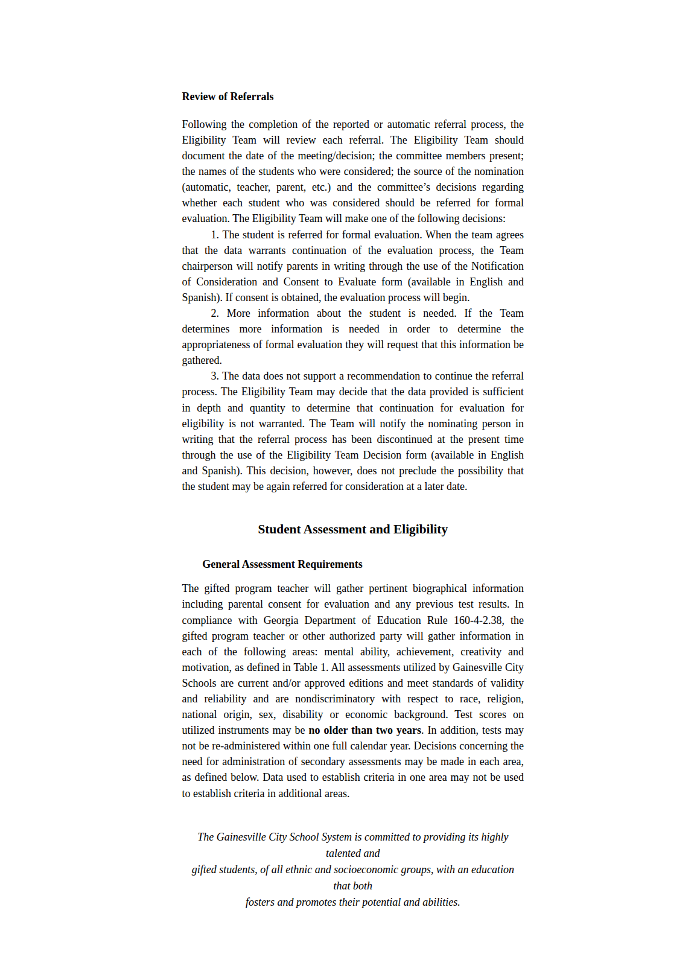Review of Referrals
Following the completion of the reported or automatic referral process, the Eligibility Team will review each referral. The Eligibility Team should document the date of the meeting/decision; the committee members present; the names of the students who were considered; the source of the nomination (automatic, teacher, parent, etc.) and the committee’s decisions regarding whether each student who was considered should be referred for formal evaluation. The Eligibility Team will make one of the following decisions:
1. The student is referred for formal evaluation. When the team agrees that the data warrants continuation of the evaluation process, the Team chairperson will notify parents in writing through the use of the Notification of Consideration and Consent to Evaluate form (available in English and Spanish). If consent is obtained, the evaluation process will begin.
2. More information about the student is needed. If the Team determines more information is needed in order to determine the appropriateness of formal evaluation they will request that this information be gathered.
3. The data does not support a recommendation to continue the referral process. The Eligibility Team may decide that the data provided is sufficient in depth and quantity to determine that continuation for evaluation for eligibility is not warranted. The Team will notify the nominating person in writing that the referral process has been discontinued at the present time through the use of the Eligibility Team Decision form (available in English and Spanish). This decision, however, does not preclude the possibility that the student may be again referred for consideration at a later date.
Student Assessment and Eligibility
General Assessment Requirements
The gifted program teacher will gather pertinent biographical information including parental consent for evaluation and any previous test results. In compliance with Georgia Department of Education Rule 160-4-2.38, the gifted program teacher or other authorized party will gather information in each of the following areas: mental ability, achievement, creativity and motivation, as defined in Table 1. All assessments utilized by Gainesville City Schools are current and/or approved editions and meet standards of validity and reliability and are nondiscriminatory with respect to race, religion, national origin, sex, disability or economic background. Test scores on utilized instruments may be no older than two years. In addition, tests may not be re-administered within one full calendar year. Decisions concerning the need for administration of secondary assessments may be made in each area, as defined below. Data used to establish criteria in one area may not be used to establish criteria in additional areas.
The Gainesville City School System is committed to providing its highly talented and
gifted students, of all ethnic and socioeconomic groups, with an education that both
fosters and promotes their potential and abilities.